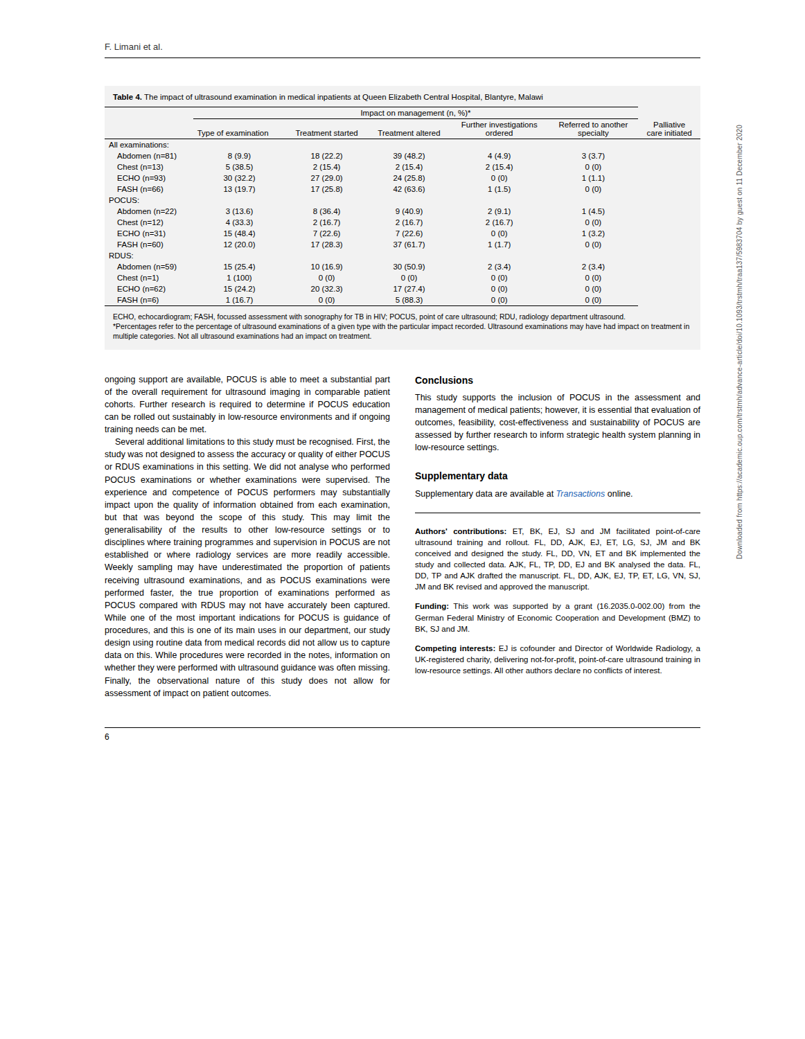F. Limani et al.
Downloaded from https://academic.oup.com/trstmh/advance-article/doi/10.1093/trstmh/traa137/5983704 by guest on 11 December 2020
Table 4. The impact of ultrasound examination in medical inpatients at Queen Elizabeth Central Hospital, Blantyre, Malawi
| | Impact on management (n, %)* |
| --- | --- |
| Type of examination | Treatment started | Treatment altered | Further investigations ordered | Referred to another specialty | Palliative care initiated |
| All examinations: |
| Abdomen (n=81) | 8 (9.9) | 18 (22.2) | 39 (48.2) | 4 (4.9) | 3 (3.7) |
| Chest (n=13) | 5 (38.5) | 2 (15.4) | 2 (15.4) | 2 (15.4) | 0 (0) |
| ECHO (n=93) | 30 (32.2) | 27 (29.0) | 24 (25.8) | 0 (0) | 1 (1.1) |
| FASH (n=66) | 13 (19.7) | 17 (25.8) | 42 (63.6) | 1 (1.5) | 0 (0) |
| POCUS: |
| Abdomen (n=22) | 3 (13.6) | 8 (36.4) | 9 (40.9) | 2 (9.1) | 1 (4.5) |
| Chest (n=12) | 4 (33.3) | 2 (16.7) | 2 (16.7) | 2 (16.7) | 0 (0) |
| ECHO (n=31) | 15 (48.4) | 7 (22.6) | 7 (22.6) | 0 (0) | 1 (3.2) |
| FASH (n=60) | 12 (20.0) | 17 (28.3) | 37 (61.7) | 1 (1.7) | 0 (0) |
| RDUS: |
| Abdomen (n=59) | 15 (25.4) | 10 (16.9) | 30 (50.9) | 2 (3.4) | 2 (3.4) |
| Chest (n=1) | 1 (100) | 0 (0) | 0 (0) | 0 (0) | 0 (0) |
| ECHO (n=62) | 15 (24.2) | 20 (32.3) | 17 (27.4) | 0 (0) | 0 (0) |
| FASH (n=6) | 1 (16.7) | 0 (0) | 5 (88.3) | 0 (0) | 0 (0) |
ECHO, echocardiogram; FASH, focussed assessment with sonography for TB in HIV; POCUS, point of care ultrasound; RDU, radiology department ultrasound.
*Percentages refer to the percentage of ultrasound examinations of a given type with the particular impact recorded. Ultrasound examinations may have had impact on treatment in multiple categories. Not all ultrasound examinations had an impact on treatment.
ongoing support are available, POCUS is able to meet a substantial part of the overall requirement for ultrasound imaging in comparable patient cohorts. Further research is required to determine if POCUS education can be rolled out sustainably in low-resource environments and if ongoing training needs can be met.
Several additional limitations to this study must be recognised. First, the study was not designed to assess the accuracy or quality of either POCUS or RDUS examinations in this setting. We did not analyse who performed POCUS examinations or whether examinations were supervised. The experience and competence of POCUS performers may substantially impact upon the quality of information obtained from each examination, but that was beyond the scope of this study. This may limit the generalisability of the results to other low-resource settings or to disciplines where training programmes and supervision in POCUS are not established or where radiology services are more readily accessible. Weekly sampling may have underestimated the proportion of patients receiving ultrasound examinations, and as POCUS examinations were performed faster, the true proportion of examinations performed as POCUS compared with RDUS may not have accurately been captured. While one of the most important indications for POCUS is guidance of procedures, and this is one of its main uses in our department, our study design using routine data from medical records did not allow us to capture data on this. While procedures were recorded in the notes, information on whether they were performed with ultrasound guidance was often missing. Finally, the observational nature of this study does not allow for assessment of impact on patient outcomes.
Conclusions
This study supports the inclusion of POCUS in the assessment and management of medical patients; however, it is essential that evaluation of outcomes, feasibility, cost-effectiveness and sustainability of POCUS are assessed by further research to inform strategic health system planning in low-resource settings.
Supplementary data
Supplementary data are available at Transactions online.
Authors' contributions: ET, BK, EJ, SJ and JM facilitated point-of-care ultrasound training and rollout. FL, DD, AJK, EJ, ET, LG, SJ, JM and BK conceived and designed the study. FL, DD, VN, ET and BK implemented the study and collected data. AJK, FL, TP, DD, EJ and BK analysed the data. FL, DD, TP and AJK drafted the manuscript. FL, DD, AJK, EJ, TP, ET, LG, VN, SJ, JM and BK revised and approved the manuscript.
Funding: This work was supported by a grant (16.2035.0-002.00) from the German Federal Ministry of Economic Cooperation and Development (BMZ) to BK, SJ and JM.
Competing interests: EJ is cofounder and Director of Worldwide Radiology, a UK-registered charity, delivering not-for-profit, point-of-care ultrasound training in low-resource settings. All other authors declare no conflicts of interest.
6